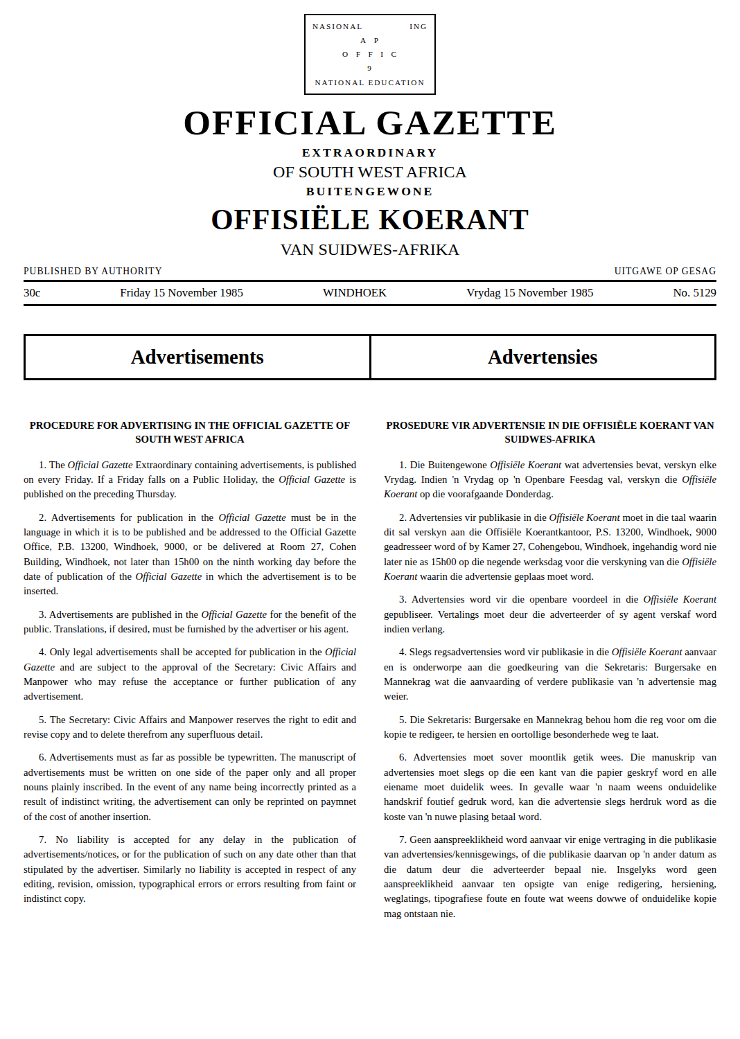NASIONAL ING
A P
O F F I C
9
NATIONAL EDUCATION
OFFICIAL GAZETTE
EXTRAORDINARY
OF SOUTH WEST AFRICA
BUITENGEWONE
OFFISIËLE KOERANT
VAN SUIDWES-AFRIKA
PUBLISHED BY AUTHORITY UITGAWE OP GESAG
30c Friday 15 November 1985 WINDHOEK Vrydag 15 November 1985 No. 5129
Advertisements
Advertensies
PROCEDURE FOR ADVERTISING IN THE OFFICIAL GAZETTE OF SOUTH WEST AFRICA
1. The Official Gazette Extraordinary containing advertisements, is published on every Friday. If a Friday falls on a Public Holiday, the Official Gazette is published on the preceding Thursday.
2. Advertisements for publication in the Official Gazette must be in the language in which it is to be published and be addressed to the Official Gazette Office, P.B. 13200, Windhoek, 9000, or be delivered at Room 27, Cohen Building, Windhoek, not later than 15h00 on the ninth working day before the date of publication of the Official Gazette in which the advertisement is to be inserted.
3. Advertisements are published in the Official Gazette for the benefit of the public. Translations, if desired, must be furnished by the advertiser or his agent.
4. Only legal advertisements shall be accepted for publication in the Official Gazette and are subject to the approval of the Secretary: Civic Affairs and Manpower who may refuse the acceptance or further publication of any advertisement.
5. The Secretary: Civic Affairs and Manpower reserves the right to edit and revise copy and to delete therefrom any superfluous detail.
6. Advertisements must as far as possible be typewritten. The manuscript of advertisements must be written on one side of the paper only and all proper nouns plainly inscribed. In the event of any name being incorrectly printed as a result of indistinct writing, the advertisement can only be reprinted on paymnet of the cost of another insertion.
7. No liability is accepted for any delay in the publication of advertisements/notices, or for the publication of such on any date other than that stipulated by the advertiser. Similarly no liability is accepted in respect of any editing, revision, omission, typographical errors or errors resulting from faint or indistinct copy.
PROSEDURE VIR ADVERTENSIE IN DIE OFFISIËLE KOERANT VAN SUIDWES-AFRIKA
1. Die Buitengewone Offisiële Koerant wat advertensies bevat, verskyn elke Vrydag. Indien 'n Vrydag op 'n Openbare Feesdag val, verskyn die Offisiële Koerant op die voorafgaande Donderdag.
2. Advertensies vir publikasie in die Offisiële Koerant moet in die taal waarin dit sal verskyn aan die Offisiële Koerantkantoor, P.S. 13200, Windhoek, 9000 geadresseer word of by Kamer 27, Cohengebou, Windhoek, ingehandig word nie later nie as 15h00 op die negende werksdag voor die verskyning van die Offisiële Koerant waarin die advertensie geplaas moet word.
3. Advertensies word vir die openbare voordeel in die Offisiële Koerant gepubliseer. Vertalings moet deur die adverteerder of sy agent verskaf word indien verlang.
4. Slegs regsadvertensies word vir publikasie in die Offisiële Koerant aanvaar en is onderworpe aan die goedkeuring van die Sekretaris: Burgersake en Mannekrag wat die aanvaarding of verdere publikasie van 'n advertensie mag weier.
5. Die Sekretaris: Burgersake en Mannekrag behou hom die reg voor om die kopie te redigeer, te hersien en oortollige besonderhede weg te laat.
6. Advertensies moet sover moontlik getik wees. Die manuskrip van advertensies moet slegs op die een kant van die papier geskryf word en alle eiename moet duidelik wees. In gevalle waar 'n naam weens onduidelike handskrif foutief gedruk word, kan die advertensie slegs herdruk word as die koste van 'n nuwe plasing betaal word.
7. Geen aanspreeklikheid word aanvaar vir enige vertraging in die publikasie van advertensies/kennisgewings, of die publikasie daarvan op 'n ander datum as die datum deur die adverteerder bepaal nie. Insgelyks word geen aanspreeklikheid aanvaar ten opsigte van enige redigering, hersiening, weglatings, tipografiese foute en foute wat weens dowwe of onduidelike kopie mag ontstaan nie.